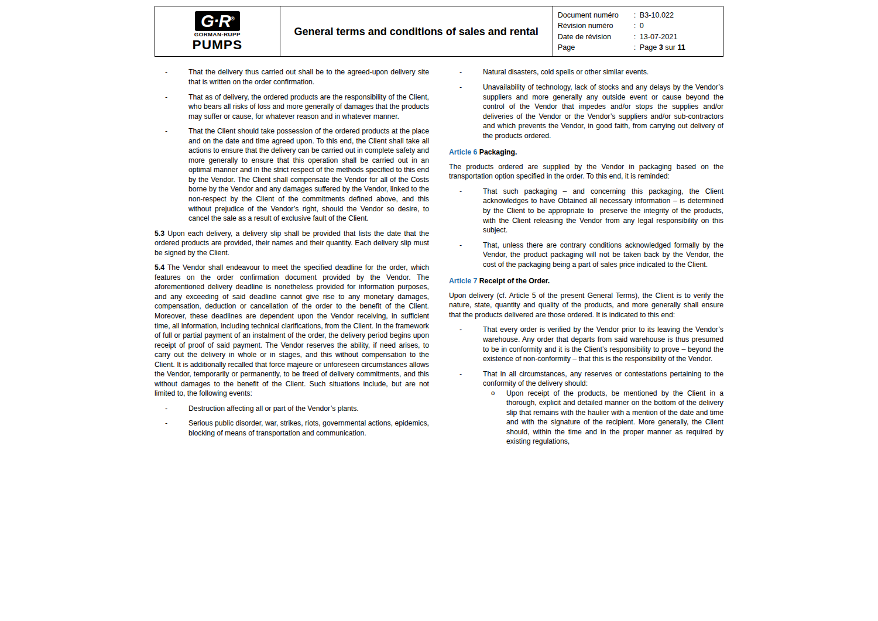| G·R ® GORMAN-RUPP PUMPS | General terms and conditions of sales and rental | Document numéro : B3-10.022 Révision numéro : 0 Date de révision : 13-07-2021 Page : Page 3 sur 11 |
That the delivery thus carried out shall be to the agreed-upon delivery site that is written on the order confirmation.
That as of delivery, the ordered products are the responsibility of the Client, who bears all risks of loss and more generally of damages that the products may suffer or cause, for whatever reason and in whatever manner.
That the Client should take possession of the ordered products at the place and on the date and time agreed upon. To this end, the Client shall take all actions to ensure that the delivery can be carried out in complete safety and more generally to ensure that this operation shall be carried out in an optimal manner and in the strict respect of the methods specified to this end by the Vendor. The Client shall compensate the Vendor for all of the Costs borne by the Vendor and any damages suffered by the Vendor, linked to the non-respect by the Client of the commitments defined above, and this without prejudice of the Vendor’s right, should the Vendor so desire, to cancel the sale as a result of exclusive fault of the Client.
5.3 Upon each delivery, a delivery slip shall be provided that lists the date that the ordered products are provided, their names and their quantity. Each delivery slip must be signed by the Client.
5.4 The Vendor shall endeavour to meet the specified deadline for the order, which features on the order confirmation document provided by the Vendor. The aforementioned delivery deadline is nonetheless provided for information purposes, and any exceeding of said deadline cannot give rise to any monetary damages, compensation, deduction or cancellation of the order to the benefit of the Client. Moreover, these deadlines are dependent upon the Vendor receiving, in sufficient time, all information, including technical clarifications, from the Client. In the framework of full or partial payment of an instalment of the order, the delivery period begins upon receipt of proof of said payment. The Vendor reserves the ability, if need arises, to carry out the delivery in whole or in stages, and this without compensation to the Client. It is additionally recalled that force majeure or unforeseen circumstances allows the Vendor, temporarily or permanently, to be freed of delivery commitments, and this without damages to the benefit of the Client. Such situations include, but are not limited to, the following events:
Destruction affecting all or part of the Vendor’s plants.
Serious public disorder, war, strikes, riots, governmental actions, epidemics, blocking of means of transportation and communication.
Natural disasters, cold spells or other similar events.
Unavailability of technology, lack of stocks and any delays by the Vendor’s suppliers and more generally any outside event or cause beyond the control of the Vendor that impedes and/or stops the supplies and/or deliveries of the Vendor or the Vendor’s suppliers and/or sub-contractors and which prevents the Vendor, in good faith, from carrying out delivery of the products ordered.
Article 6 Packaging.
The products ordered are supplied by the Vendor in packaging based on the transportation option specified in the order. To this end, it is reminded:
That such packaging – and concerning this packaging, the Client acknowledges to have Obtained all necessary information – is determined by the Client to be appropriate to preserve the integrity of the products, with the Client releasing the Vendor from any legal responsibility on this subject.
That, unless there are contrary conditions acknowledged formally by the Vendor, the product packaging will not be taken back by the Vendor, the cost of the packaging being a part of sales price indicated to the Client.
Article 7 Receipt of the Order.
Upon delivery (cf. Article 5 of the present General Terms), the Client is to verify the nature, state, quantity and quality of the products, and more generally shall ensure that the products delivered are those ordered. It is indicated to this end:
That every order is verified by the Vendor prior to its leaving the Vendor’s warehouse. Any order that departs from said warehouse is thus presumed to be in conformity and it is the Client’s responsibility to prove – beyond the existence of non-conformity – that this is the responsibility of the Vendor.
That in all circumstances, any reserves or contestations pertaining to the conformity of the delivery should:
Upon receipt of the products, be mentioned by the Client in a thorough, explicit and detailed manner on the bottom of the delivery slip that remains with the haulier with a mention of the date and time and with the signature of the recipient. More generally, the Client should, within the time and in the proper manner as required by existing regulations,